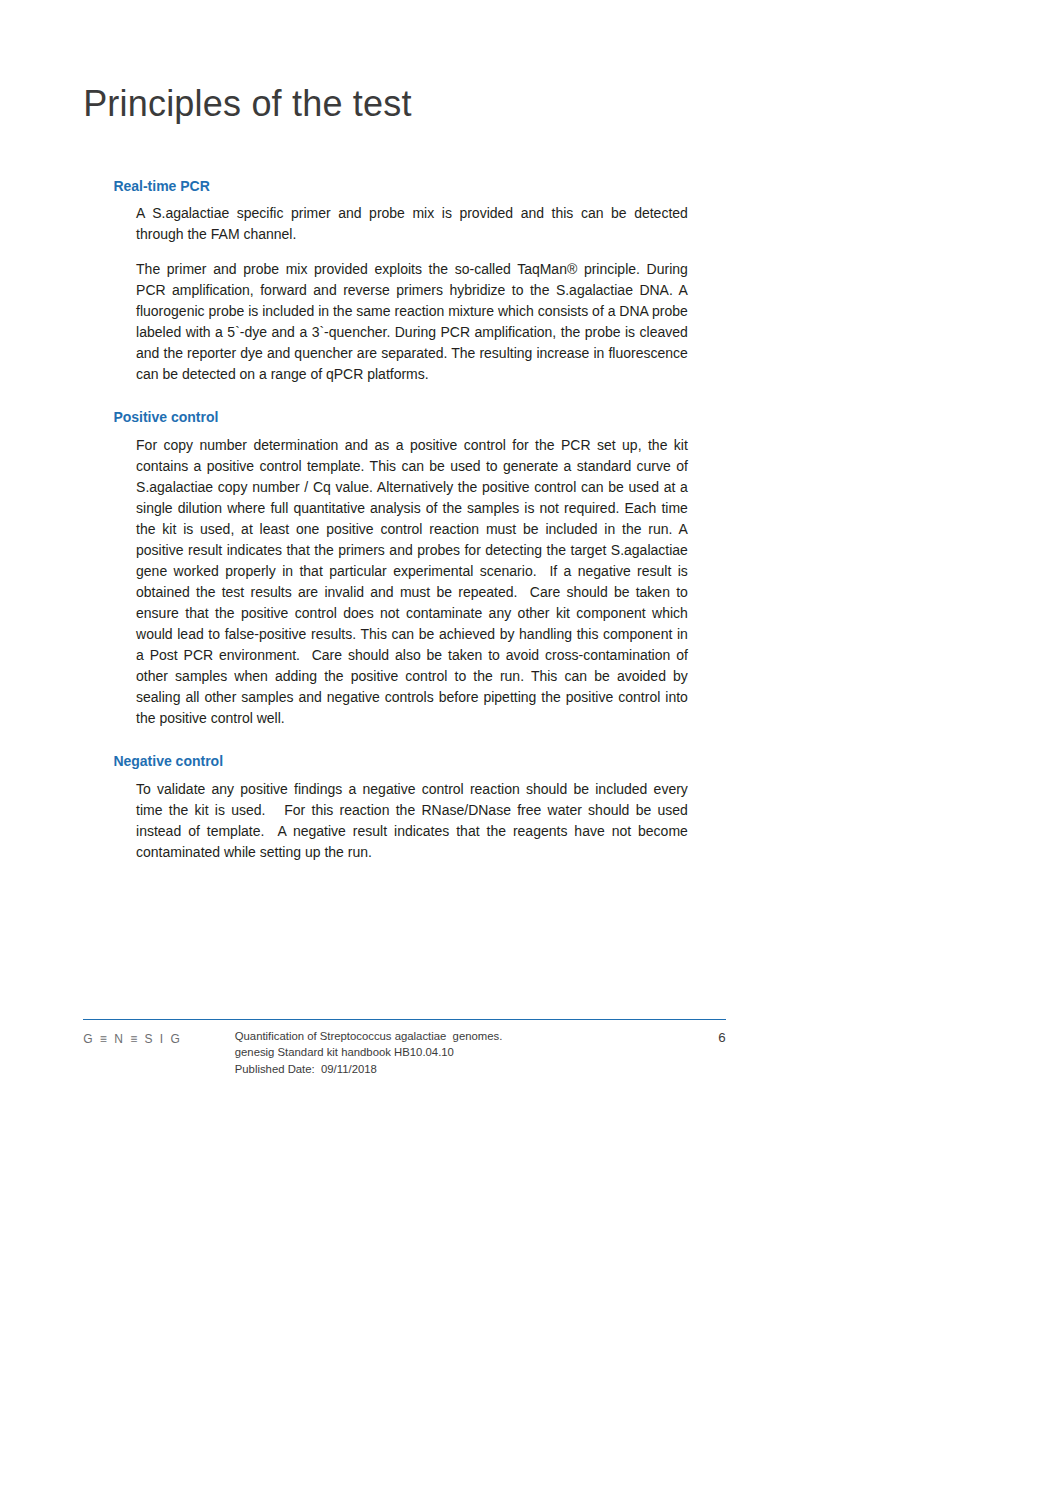Principles of the test
Real-time PCR
A S.agalactiae specific primer and probe mix is provided and this can be detected through the FAM channel.
The primer and probe mix provided exploits the so-called TaqMan® principle. During PCR amplification, forward and reverse primers hybridize to the S.agalactiae DNA. A fluorogenic probe is included in the same reaction mixture which consists of a DNA probe labeled with a 5`-dye and a 3`-quencher. During PCR amplification, the probe is cleaved and the reporter dye and quencher are separated. The resulting increase in fluorescence can be detected on a range of qPCR platforms.
Positive control
For copy number determination and as a positive control for the PCR set up, the kit contains a positive control template. This can be used to generate a standard curve of S.agalactiae copy number / Cq value. Alternatively the positive control can be used at a single dilution where full quantitative analysis of the samples is not required. Each time the kit is used, at least one positive control reaction must be included in the run. A positive result indicates that the primers and probes for detecting the target S.agalactiae gene worked properly in that particular experimental scenario. If a negative result is obtained the test results are invalid and must be repeated. Care should be taken to ensure that the positive control does not contaminate any other kit component which would lead to false-positive results. This can be achieved by handling this component in a Post PCR environment. Care should also be taken to avoid cross-contamination of other samples when adding the positive control to the run. This can be avoided by sealing all other samples and negative controls before pipetting the positive control into the positive control well.
Negative control
To validate any positive findings a negative control reaction should be included every time the kit is used. For this reaction the RNase/DNase free water should be used instead of template. A negative result indicates that the reagents have not become contaminated while setting up the run.
G ≡ N ≡ S I G
Quantification of Streptococcus agalactiae genomes.
genesig Standard kit handbook HB10.04.10
Published Date: 09/11/2018
6